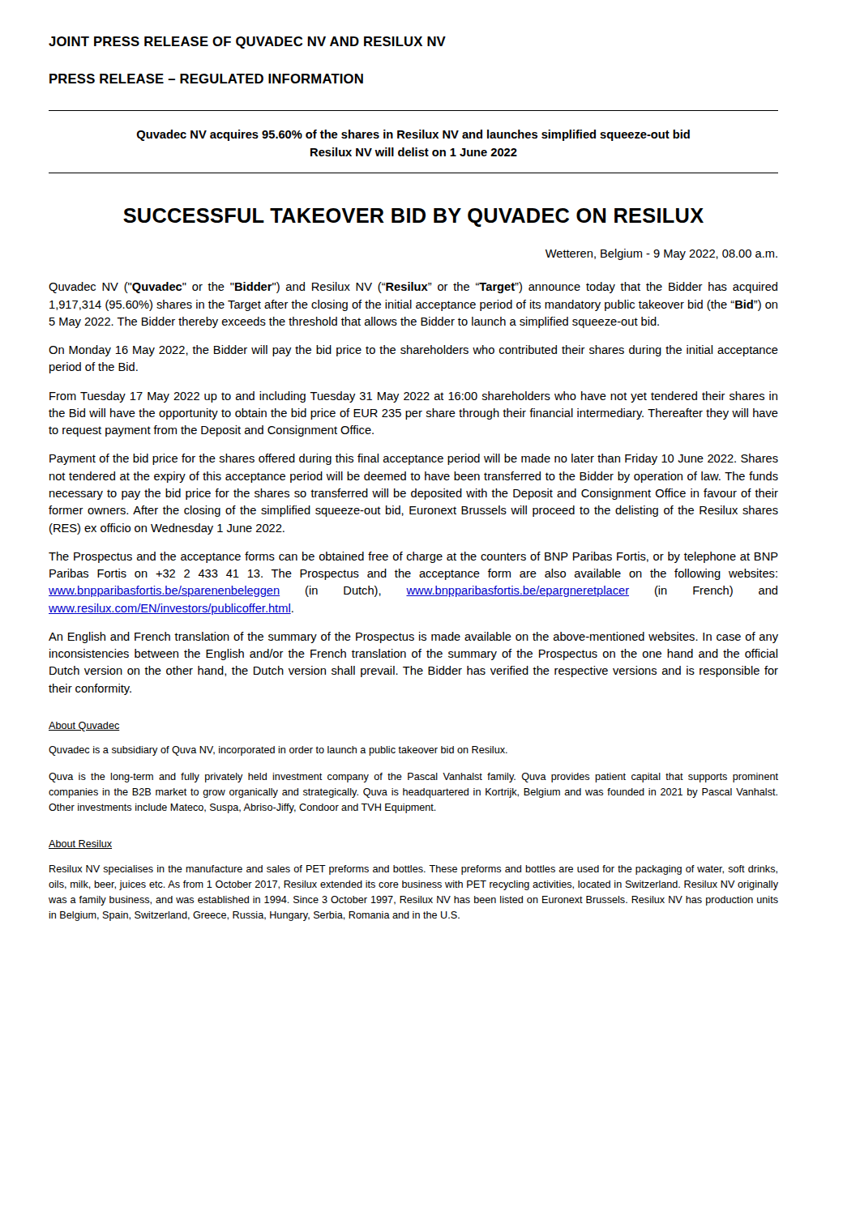JOINT PRESS RELEASE OF QUVADEC NV AND RESILUX NV
PRESS RELEASE – REGULATED INFORMATION
Quvadec NV acquires 95.60% of the shares in Resilux NV and launches simplified squeeze-out bid
Resilux NV will delist on 1 June 2022
SUCCESSFUL TAKEOVER BID BY QUVADEC ON RESILUX
Wetteren, Belgium - 9 May 2022, 08.00 a.m.
Quvadec NV ("Quvadec" or the "Bidder") and Resilux NV (“Resilux” or the “Target”) announce today that the Bidder has acquired 1,917,314 (95.60%) shares in the Target after the closing of the initial acceptance period of its mandatory public takeover bid (the “Bid”) on 5 May 2022. The Bidder thereby exceeds the threshold that allows the Bidder to launch a simplified squeeze-out bid.
On Monday 16 May 2022, the Bidder will pay the bid price to the shareholders who contributed their shares during the initial acceptance period of the Bid.
From Tuesday 17 May 2022 up to and including Tuesday 31 May 2022 at 16:00 shareholders who have not yet tendered their shares in the Bid will have the opportunity to obtain the bid price of EUR 235 per share through their financial intermediary. Thereafter they will have to request payment from the Deposit and Consignment Office.
Payment of the bid price for the shares offered during this final acceptance period will be made no later than Friday 10 June 2022. Shares not tendered at the expiry of this acceptance period will be deemed to have been transferred to the Bidder by operation of law. The funds necessary to pay the bid price for the shares so transferred will be deposited with the Deposit and Consignment Office in favour of their former owners. After the closing of the simplified squeeze-out bid, Euronext Brussels will proceed to the delisting of the Resilux shares (RES) ex officio on Wednesday 1 June 2022.
The Prospectus and the acceptance forms can be obtained free of charge at the counters of BNP Paribas Fortis, or by telephone at BNP Paribas Fortis on +32 2 433 41 13. The Prospectus and the acceptance form are also available on the following websites: www.bnpparibasfortis.be/sparenenbeleggen (in Dutch), www.bnpparibasfortis.be/epargneretplacer (in French) and www.resilux.com/EN/investors/publicoffer.html.
An English and French translation of the summary of the Prospectus is made available on the above-mentioned websites. In case of any inconsistencies between the English and/or the French translation of the summary of the Prospectus on the one hand and the official Dutch version on the other hand, the Dutch version shall prevail. The Bidder has verified the respective versions and is responsible for their conformity.
About Quvadec
Quvadec is a subsidiary of Quva NV, incorporated in order to launch a public takeover bid on Resilux.
Quva is the long-term and fully privately held investment company of the Pascal Vanhalst family. Quva provides patient capital that supports prominent companies in the B2B market to grow organically and strategically. Quva is headquartered in Kortrijk, Belgium and was founded in 2021 by Pascal Vanhalst. Other investments include Mateco, Suspa, Abriso-Jiffy, Condoor and TVH Equipment.
About Resilux
Resilux NV specialises in the manufacture and sales of PET preforms and bottles. These preforms and bottles are used for the packaging of water, soft drinks, oils, milk, beer, juices etc. As from 1 October 2017, Resilux extended its core business with PET recycling activities, located in Switzerland. Resilux NV originally was a family business, and was established in 1994. Since 3 October 1997, Resilux NV has been listed on Euronext Brussels. Resilux NV has production units in Belgium, Spain, Switzerland, Greece, Russia, Hungary, Serbia, Romania and in the U.S.